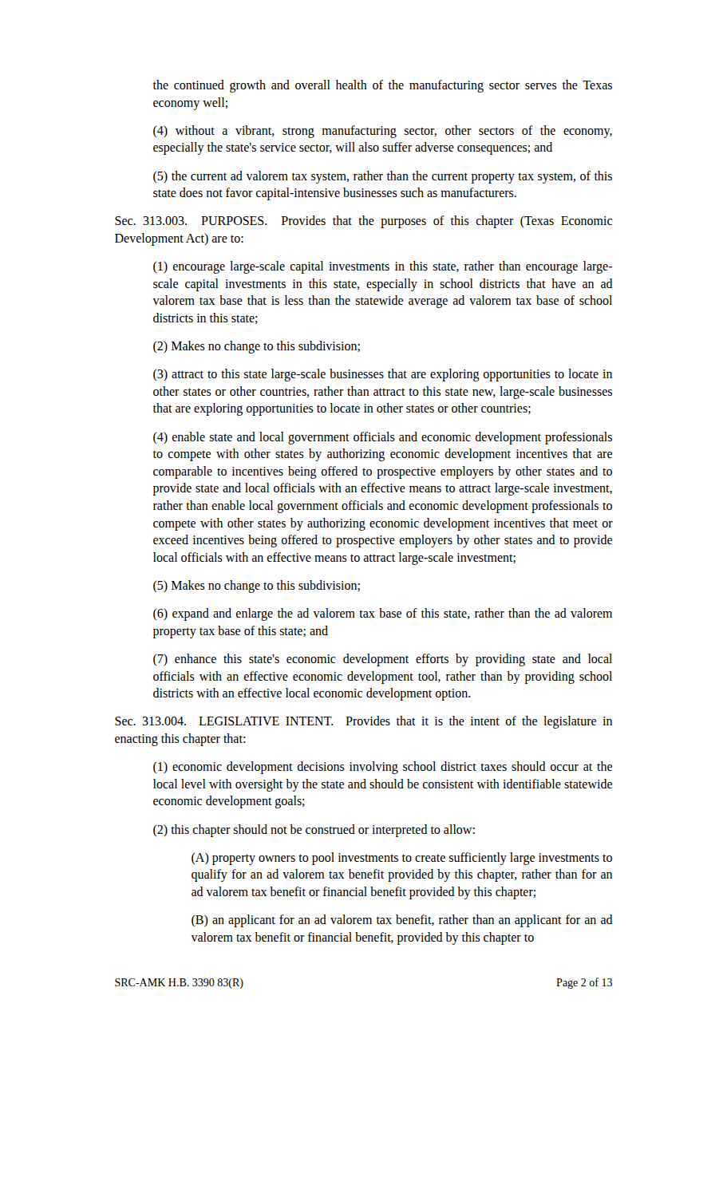the continued growth and overall health of the manufacturing sector serves the Texas economy well;
(4) without a vibrant, strong manufacturing sector, other sectors of the economy, especially the state's service sector, will also suffer adverse consequences; and
(5) the current ad valorem tax system, rather than the current property tax system, of this state does not favor capital-intensive businesses such as manufacturers.
Sec. 313.003. PURPOSES. Provides that the purposes of this chapter (Texas Economic Development Act) are to:
(1) encourage large-scale capital investments in this state, rather than encourage large-scale capital investments in this state, especially in school districts that have an ad valorem tax base that is less than the statewide average ad valorem tax base of school districts in this state;
(2) Makes no change to this subdivision;
(3) attract to this state large-scale businesses that are exploring opportunities to locate in other states or other countries, rather than attract to this state new, large-scale businesses that are exploring opportunities to locate in other states or other countries;
(4) enable state and local government officials and economic development professionals to compete with other states by authorizing economic development incentives that are comparable to incentives being offered to prospective employers by other states and to provide state and local officials with an effective means to attract large-scale investment, rather than enable local government officials and economic development professionals to compete with other states by authorizing economic development incentives that meet or exceed incentives being offered to prospective employers by other states and to provide local officials with an effective means to attract large-scale investment;
(5) Makes no change to this subdivision;
(6) expand and enlarge the ad valorem tax base of this state, rather than the ad valorem property tax base of this state; and
(7) enhance this state's economic development efforts by providing state and local officials with an effective economic development tool, rather than by providing school districts with an effective local economic development option.
Sec. 313.004. LEGISLATIVE INTENT. Provides that it is the intent of the legislature in enacting this chapter that:
(1) economic development decisions involving school district taxes should occur at the local level with oversight by the state and should be consistent with identifiable statewide economic development goals;
(2) this chapter should not be construed or interpreted to allow:
(A) property owners to pool investments to create sufficiently large investments to qualify for an ad valorem tax benefit provided by this chapter, rather than for an ad valorem tax benefit or financial benefit provided by this chapter;
(B) an applicant for an ad valorem tax benefit, rather than an applicant for an ad valorem tax benefit or financial benefit, provided by this chapter to
SRC-AMK H.B. 3390 83(R) Page 2 of 13